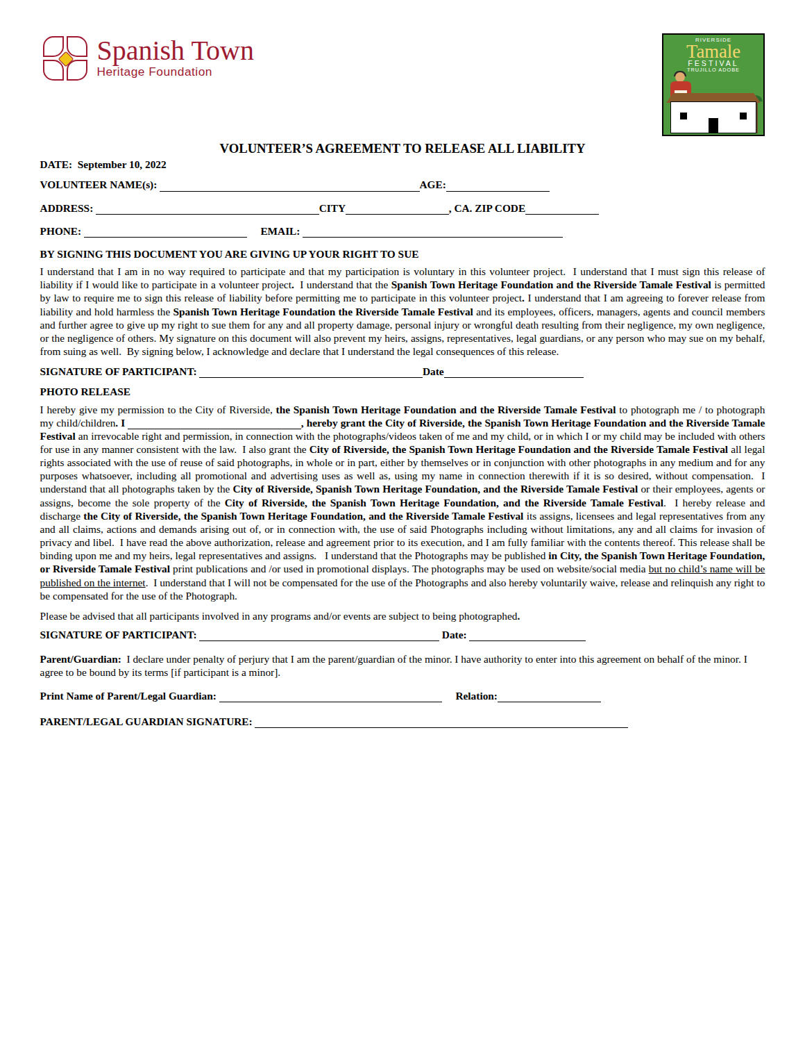Spanish Town
Heritage Foundation
RIVERSIDE Tamale FESTIVAL TRUJILLO ADOBE
VOLUNTEER’S AGREEMENT TO RELEASE ALL LIABILITY
DATE: September 10, 2022
VOLUNTEER NAME(s): AGE:
ADDRESS: CITY , CA. ZIP CODE
PHONE: EMAIL:
BY SIGNING THIS DOCUMENT YOU ARE GIVING UP YOUR RIGHT TO SUE
I understand that I am in no way required to participate and that my participation is voluntary in this volunteer project. I understand that I must sign this release of liability if I would like to participate in a volunteer project. I understand that the Spanish Town Heritage Foundation and the Riverside Tamale Festival is permitted by law to require me to sign this release of liability before permitting me to participate in this volunteer project. I understand that I am agreeing to forever release from liability and hold harmless the Spanish Town Heritage Foundation the Riverside Tamale Festival and its employees, officers, managers, agents and council members and further agree to give up my right to sue them for any and all property damage, personal injury or wrongful death resulting from their negligence, my own negligence, or the negligence of others. My signature on this document will also prevent my heirs, assigns, representatives, legal guardians, or any person who may sue on my behalf, from suing as well. By signing below, I acknowledge and declare that I understand the legal consequences of this release.
SIGNATURE OF PARTICIPANT: Date
PHOTO RELEASE
I hereby give my permission to the City of Riverside, the Spanish Town Heritage Foundation and the Riverside Tamale Festival to photograph me / to photograph my child/children. I , hereby grant the City of Riverside, the Spanish Town Heritage Foundation and the Riverside Tamale Festival an irrevocable right and permission, in connection with the photographs/videos taken of me and my child, or in which I or my child may be included with others for use in any manner consistent with the law. I also grant the City of Riverside, the Spanish Town Heritage Foundation and the Riverside Tamale Festival all legal rights associated with the use of reuse of said photographs, in whole or in part, either by themselves or in conjunction with other photographs in any medium and for any purposes whatsoever, including all promotional and advertising uses as well as, using my name in connection therewith if it is so desired, without compensation. I understand that all photographs taken by the City of Riverside, Spanish Town Heritage Foundation, and the Riverside Tamale Festival or their employees, agents or assigns, become the sole property of the City of Riverside, the Spanish Town Heritage Foundation, and the Riverside Tamale Festival. I hereby release and discharge the City of Riverside, the Spanish Town Heritage Foundation, and the Riverside Tamale Festival its assigns, licensees and legal representatives from any and all claims, actions and demands arising out of, or in connection with, the use of said Photographs including without limitations, any and all claims for invasion of privacy and libel. I have read the above authorization, release and agreement prior to its execution, and I am fully familiar with the contents thereof. This release shall be binding upon me and my heirs, legal representatives and assigns. I understand that the Photographs may be published in City, the Spanish Town Heritage Foundation, or Riverside Tamale Festival print publications and /or used in promotional displays. The photographs may be used on website/social media but no child’s name will be published on the internet. I understand that I will not be compensated for the use of the Photographs and also hereby voluntarily waive, release and relinquish any right to be compensated for the use of the Photograph.
Please be advised that all participants involved in any programs and/or events are subject to being photographed.
SIGNATURE OF PARTICIPANT: Date:
Parent/Guardian: I declare under penalty of perjury that I am the parent/guardian of the minor. I have authority to enter into this agreement on behalf of the minor. I agree to be bound by its terms [if participant is a minor].
Print Name of Parent/Legal Guardian: Relation:
PARENT/LEGAL GUARDIAN SIGNATURE: